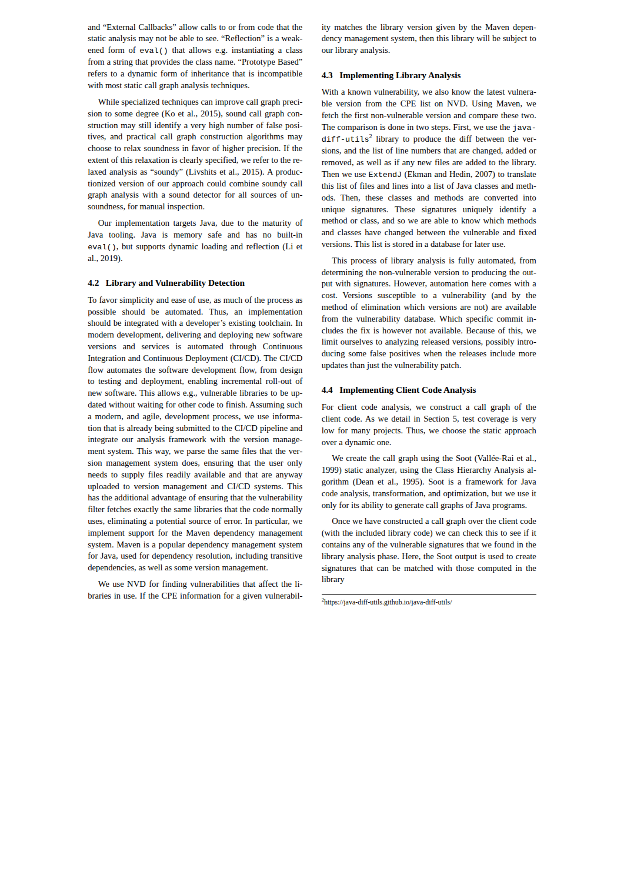and “External Callbacks” allow calls to or from code that the static analysis may not be able to see. “Reflection” is a weakened form of eval() that allows e.g. instantiating a class from a string that provides the class name. “Prototype Based” refers to a dynamic form of inheritance that is incompatible with most static call graph analysis techniques.
While specialized techniques can improve call graph precision to some degree (Ko et al., 2015), sound call graph construction may still identify a very high number of false positives, and practical call graph construction algorithms may choose to relax soundness in favor of higher precision. If the extent of this relaxation is clearly specified, we refer to the relaxed analysis as “soundy” (Livshits et al., 2015). A productionized version of our approach could combine soundy call graph analysis with a sound detector for all sources of unsoundness, for manual inspection.
Our implementation targets Java, due to the maturity of Java tooling. Java is memory safe and has no built-in eval(), but supports dynamic loading and reflection (Li et al., 2019).
4.2 Library and Vulnerability Detection
To favor simplicity and ease of use, as much of the process as possible should be automated. Thus, an implementation should be integrated with a developer’s existing toolchain. In modern development, delivering and deploying new software versions and services is automated through Continuous Integration and Continuous Deployment (CI/CD). The CI/CD flow automates the software development flow, from design to testing and deployment, enabling incremental roll-out of new software. This allows e.g., vulnerable libraries to be updated without waiting for other code to finish. Assuming such a modern, and agile, development process, we use information that is already being submitted to the CI/CD pipeline and integrate our analysis framework with the version management system. This way, we parse the same files that the version management system does, ensuring that the user only needs to supply files readily available and that are anyway uploaded to version management and CI/CD systems. This has the additional advantage of ensuring that the vulnerability filter fetches exactly the same libraries that the code normally uses, eliminating a potential source of error. In particular, we implement support for the Maven dependency management system. Maven is a popular dependency management system for Java, used for dependency resolution, including transitive dependencies, as well as some version management.
We use NVD for finding vulnerabilities that affect the libraries in use. If the CPE information for a given vulnerability matches the library version given by the Maven dependency management system, then this library will be subject to our library analysis.
4.3 Implementing Library Analysis
With a known vulnerability, we also know the latest vulnerable version from the CPE list on NVD. Using Maven, we fetch the first non-vulnerable version and compare these two. The comparison is done in two steps. First, we use the java-diff-utils2 library to produce the diff between the versions, and the list of line numbers that are changed, added or removed, as well as if any new files are added to the library. Then we use ExtendJ (Ekman and Hedin, 2007) to translate this list of files and lines into a list of Java classes and methods. Then, these classes and methods are converted into unique signatures. These signatures uniquely identify a method or class, and so we are able to know which methods and classes have changed between the vulnerable and fixed versions. This list is stored in a database for later use.
This process of library analysis is fully automated, from determining the non-vulnerable version to producing the output with signatures. However, automation here comes with a cost. Versions susceptible to a vulnerability (and by the method of elimination which versions are not) are available from the vulnerability database. Which specific commit includes the fix is however not available. Because of this, we limit ourselves to analyzing released versions, possibly introducing some false positives when the releases include more updates than just the vulnerability patch.
4.4 Implementing Client Code Analysis
For client code analysis, we construct a call graph of the client code. As we detail in Section 5, test coverage is very low for many projects. Thus, we choose the static approach over a dynamic one.
We create the call graph using the Soot (Vallée-Rai et al., 1999) static analyzer, using the Class Hierarchy Analysis algorithm (Dean et al., 1995). Soot is a framework for Java code analysis, transformation, and optimization, but we use it only for its ability to generate call graphs of Java programs.
Once we have constructed a call graph over the client code (with the included library code) we can check this to see if it contains any of the vulnerable signatures that we found in the library analysis phase. Here, the Soot output is used to create signatures that can be matched with those computed in the library
2https://java-diff-utils.github.io/java-diff-utils/